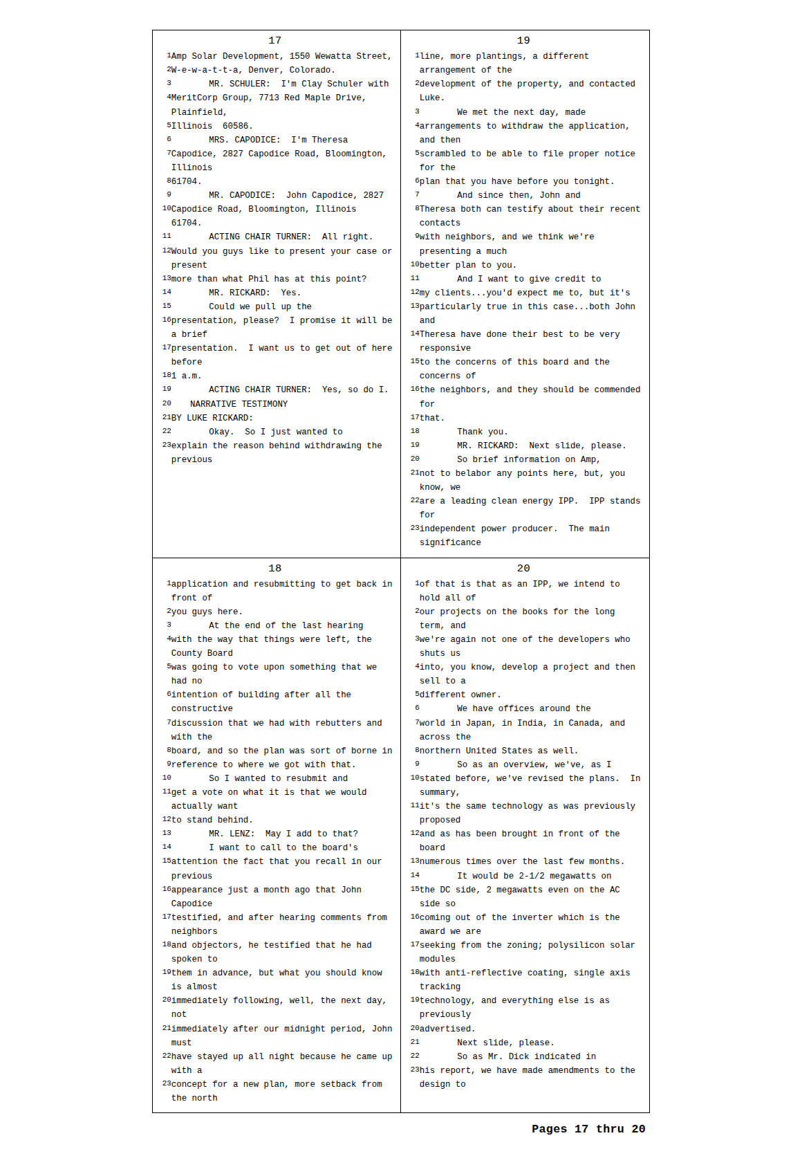17
| 1 | Amp Solar Development, 1550 Wewatta Street, |
| 2 | W-e-w-a-t-t-a, Denver, Colorado. |
| 3 | MR. SCHULER: I'm Clay Schuler with |
| 4 | MeritCorp Group, 7713 Red Maple Drive, Plainfield, |
| 5 | Illinois 60586. |
| 6 | MRS. CAPODICE: I'm Theresa |
| 7 | Capodice, 2827 Capodice Road, Bloomington, Illinois |
| 8 | 61704. |
| 9 | MR. CAPODICE: John Capodice, 2827 |
| 10 | Capodice Road, Bloomington, Illinois 61704. |
| 11 | ACTING CHAIR TURNER: All right. |
| 12 | Would you guys like to present your case or present |
| 13 | more than what Phil has at this point? |
| 14 | MR. RICKARD: Yes. |
| 15 | Could we pull up the |
| 16 | presentation, please? I promise it will be a brief |
| 17 | presentation. I want us to get out of here before |
| 18 | 1 a.m. |
| 19 | ACTING CHAIR TURNER: Yes, so do I. |
| 20 | NARRATIVE TESTIMONY |
| 21 | BY LUKE RICKARD: |
| 22 | Okay. So I just wanted to |
| 23 | explain the reason behind withdrawing the previous |
19
| 1 | line, more plantings, a different arrangement of the |
| 2 | development of the property, and contacted Luke. |
| 3 | We met the next day, made |
| 4 | arrangements to withdraw the application, and then |
| 5 | scrambled to be able to file proper notice for the |
| 6 | plan that you have before you tonight. |
| 7 | And since then, John and |
| 8 | Theresa both can testify about their recent contacts |
| 9 | with neighbors, and we think we're presenting a much |
| 10 | better plan to you. |
| 11 | And I want to give credit to |
| 12 | my clients...you'd expect me to, but it's |
| 13 | particularly true in this case...both John and |
| 14 | Theresa have done their best to be very responsive |
| 15 | to the concerns of this board and the concerns of |
| 16 | the neighbors, and they should be commended for |
| 17 | that. |
| 18 | Thank you. |
| 19 | MR. RICKARD: Next slide, please. |
| 20 | So brief information on Amp, |
| 21 | not to belabor any points here, but, you know, we |
| 22 | are a leading clean energy IPP. IPP stands for |
| 23 | independent power producer. The main significance |
18
| 1 | application and resubmitting to get back in front of |
| 2 | you guys here. |
| 3 | At the end of the last hearing |
| 4 | with the way that things were left, the County Board |
| 5 | was going to vote upon something that we had no |
| 6 | intention of building after all the constructive |
| 7 | discussion that we had with rebutters and with the |
| 8 | board, and so the plan was sort of borne in |
| 9 | reference to where we got with that. |
| 10 | So I wanted to resubmit and |
| 11 | get a vote on what it is that we would actually want |
| 12 | to stand behind. |
| 13 | MR. LENZ: May I add to that? |
| 14 | I want to call to the board's |
| 15 | attention the fact that you recall in our previous |
| 16 | appearance just a month ago that John Capodice |
| 17 | testified, and after hearing comments from neighbors |
| 18 | and objectors, he testified that he had spoken to |
| 19 | them in advance, but what you should know is almost |
| 20 | immediately following, well, the next day, not |
| 21 | immediately after our midnight period, John must |
| 22 | have stayed up all night because he came up with a |
| 23 | concept for a new plan, more setback from the north |
20
| 1 | of that is that as an IPP, we intend to hold all of |
| 2 | our projects on the books for the long term, and |
| 3 | we're again not one of the developers who shuts us |
| 4 | into, you know, develop a project and then sell to a |
| 5 | different owner. |
| 6 | We have offices around the |
| 7 | world in Japan, in India, in Canada, and across the |
| 8 | northern United States as well. |
| 9 | So as an overview, we've, as I |
| 10 | stated before, we've revised the plans. In summary, |
| 11 | it's the same technology as was previously proposed |
| 12 | and as has been brought in front of the board |
| 13 | numerous times over the last few months. |
| 14 | It would be 2-1/2 megawatts on |
| 15 | the DC side, 2 megawatts even on the AC side so |
| 16 | coming out of the inverter which is the award we are |
| 17 | seeking from the zoning; polysilicon solar modules |
| 18 | with anti-reflective coating, single axis tracking |
| 19 | technology, and everything else is as previously |
| 20 | advertised. |
| 21 | Next slide, please. |
| 22 | So as Mr. Dick indicated in |
| 23 | his report, we have made amendments to the design to |
Pages 17 thru 20